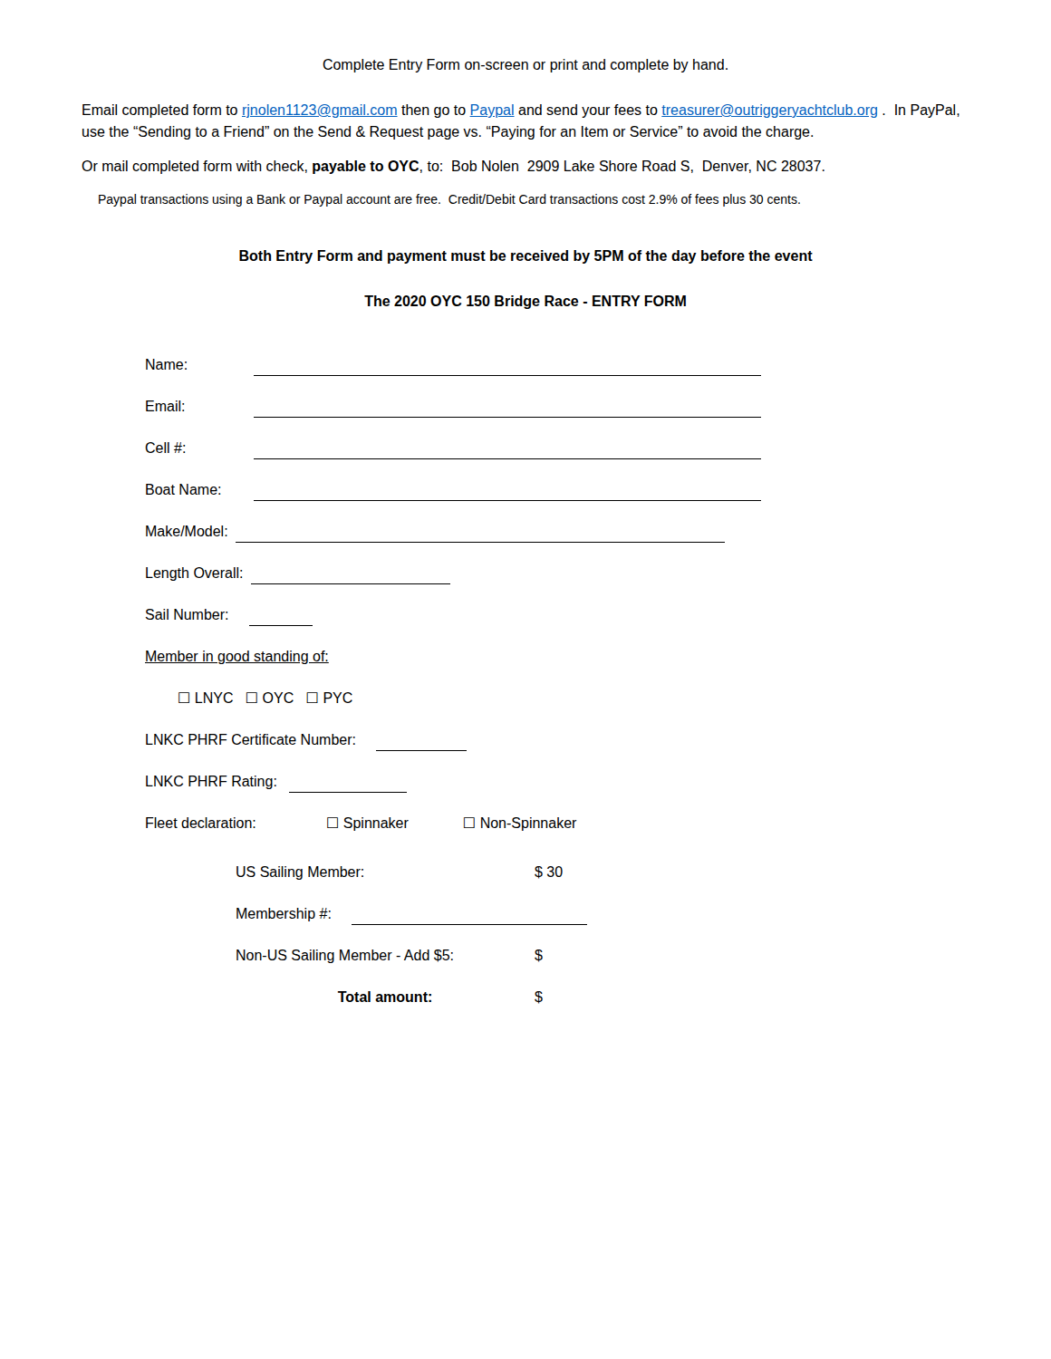Complete Entry Form on-screen or print and complete by hand.
Email completed form to rjnolen1123@gmail.com then go to Paypal and send your fees to treasurer@outriggeryachtclub.org . In PayPal, use the “Sending to a Friend” on the Send & Request page vs. “Paying for an Item or Service” to avoid the charge.
Or mail completed form with check, payable to OYC, to: Bob Nolen 2909 Lake Shore Road S, Denver, NC 28037.
Paypal transactions using a Bank or Paypal account are free. Credit/Debit Card transactions cost 2.9% of fees plus 30 cents.
Both Entry Form and payment must be received by 5PM of the day before the event
The 2020 OYC 150 Bridge Race - ENTRY FORM
Name:
Email:
Cell #:
Boat Name:
Make/Model:
Length Overall:
Sail Number:
Member in good standing of:
☐ LNYC ☐ OYC ☐ PYC
LNKC PHRF Certificate Number:
LNKC PHRF Rating:
Fleet declaration:☐ Spinnaker☐ Non-Spinnaker
US Sailing Member:$ 30
Membership #:
Non-US Sailing Member - Add $5:$
Total amount:$